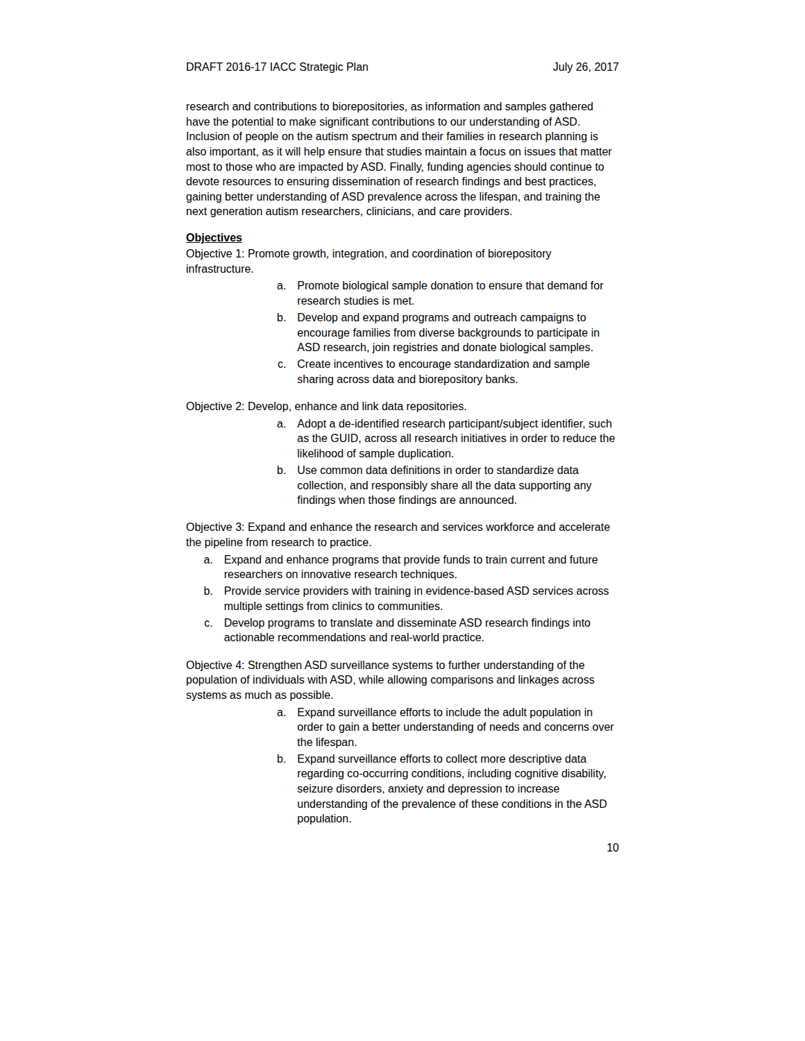DRAFT 2016-17 IACC Strategic Plan July 26, 2017
research and contributions to biorepositories, as information and samples gathered have the potential to make significant contributions to our understanding of ASD. Inclusion of people on the autism spectrum and their families in research planning is also important, as it will help ensure that studies maintain a focus on issues that matter most to those who are impacted by ASD. Finally, funding agencies should continue to devote resources to ensuring dissemination of research findings and best practices, gaining better understanding of ASD prevalence across the lifespan, and training the next generation autism researchers, clinicians, and care providers.
Objectives
Objective 1: Promote growth, integration, and coordination of biorepository infrastructure.
Promote biological sample donation to ensure that demand for research studies is met.
Develop and expand programs and outreach campaigns to encourage families from diverse backgrounds to participate in ASD research, join registries and donate biological samples.
Create incentives to encourage standardization and sample sharing across data and biorepository banks.
Objective 2: Develop, enhance and link data repositories.
Adopt a de-identified research participant/subject identifier, such as the GUID, across all research initiatives in order to reduce the likelihood of sample duplication.
Use common data definitions in order to standardize data collection, and responsibly share all the data supporting any findings when those findings are announced.
Objective 3: Expand and enhance the research and services workforce and accelerate the pipeline from research to practice.
Expand and enhance programs that provide funds to train current and future researchers on innovative research techniques.
Provide service providers with training in evidence-based ASD services across multiple settings from clinics to communities.
Develop programs to translate and disseminate ASD research findings into actionable recommendations and real-world practice.
Objective 4: Strengthen ASD surveillance systems to further understanding of the population of individuals with ASD, while allowing comparisons and linkages across systems as much as possible.
Expand surveillance efforts to include the adult population in order to gain a better understanding of needs and concerns over the lifespan.
Expand surveillance efforts to collect more descriptive data regarding co-occurring conditions, including cognitive disability, seizure disorders, anxiety and depression to increase understanding of the prevalence of these conditions in the ASD population.
10